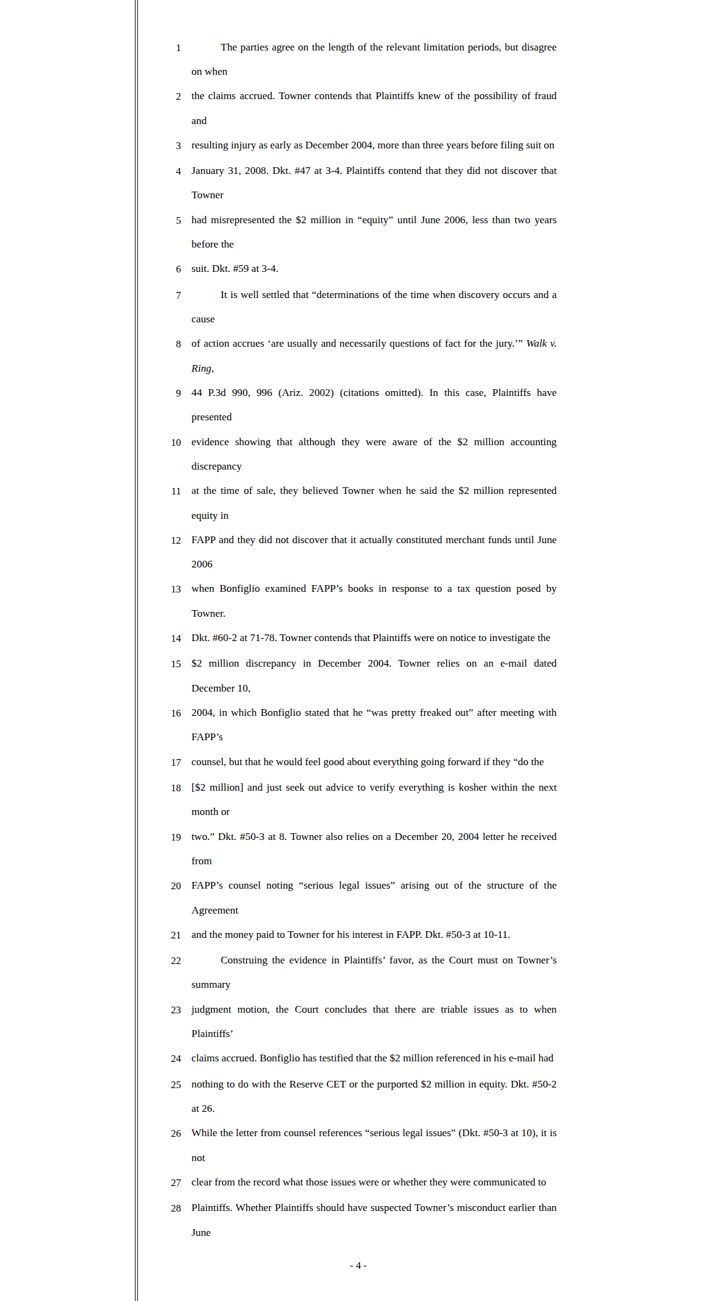| 1 | The parties agree on the length of the relevant limitation periods, but disagree on when |
| 2 | the claims accrued. Towner contends that Plaintiffs knew of the possibility of fraud and |
| 3 | resulting injury as early as December 2004, more than three years before filing suit on |
| 4 | January 31, 2008. Dkt. #47 at 3-4. Plaintiffs contend that they did not discover that Towner |
| 5 | had misrepresented the $2 million in “equity” until June 2006, less than two years before the |
| 6 | suit. Dkt. #59 at 3-4. |
| 7 | It is well settled that “determinations of the time when discovery occurs and a cause |
| 8 | of action accrues ‘are usually and necessarily questions of fact for the jury.’” Walk v. Ring , |
| 9 | 44 P.3d 990, 996 (Ariz. 2002) (citations omitted). In this case, Plaintiffs have presented |
| 10 | evidence showing that although they were aware of the $2 million accounting discrepancy |
| 11 | at the time of sale, they believed Towner when he said the $2 million represented equity in |
| 12 | FAPP and they did not discover that it actually constituted merchant funds until June 2006 |
| 13 | when Bonfiglio examined FAPP’s books in response to a tax question posed by Towner. |
| 14 | Dkt. #60-2 at 71-78. Towner contends that Plaintiffs were on notice to investigate the |
| 15 | $2 million discrepancy in December 2004. Towner relies on an e-mail dated December 10, |
| 16 | 2004, in which Bonfiglio stated that he “was pretty freaked out” after meeting with FAPP’s |
| 17 | counsel, but that he would feel good about everything going forward if they “do the |
| 18 | [$2 million] and just seek out advice to verify everything is kosher within the next month or |
| 19 | two.” Dkt. #50-3 at 8. Towner also relies on a December 20, 2004 letter he received from |
| 20 | FAPP’s counsel noting “serious legal issues” arising out of the structure of the Agreement |
| 21 | and the money paid to Towner for his interest in FAPP. Dkt. #50-3 at 10-11. |
| 22 | Construing the evidence in Plaintiffs’ favor, as the Court must on Towner’s summary |
| 23 | judgment motion, the Court concludes that there are triable issues as to when Plaintiffs’ |
| 24 | claims accrued. Bonfiglio has testified that the $2 million referenced in his e-mail had |
| 25 | nothing to do with the Reserve CET or the purported $2 million in equity. Dkt. #50-2 at 26. |
| 26 | While the letter from counsel references “serious legal issues” (Dkt. #50-3 at 10), it is not |
| 27 | clear from the record what those issues were or whether they were communicated to |
| 28 | Plaintiffs. Whether Plaintiffs should have suspected Towner’s misconduct earlier than June |
- 4 -